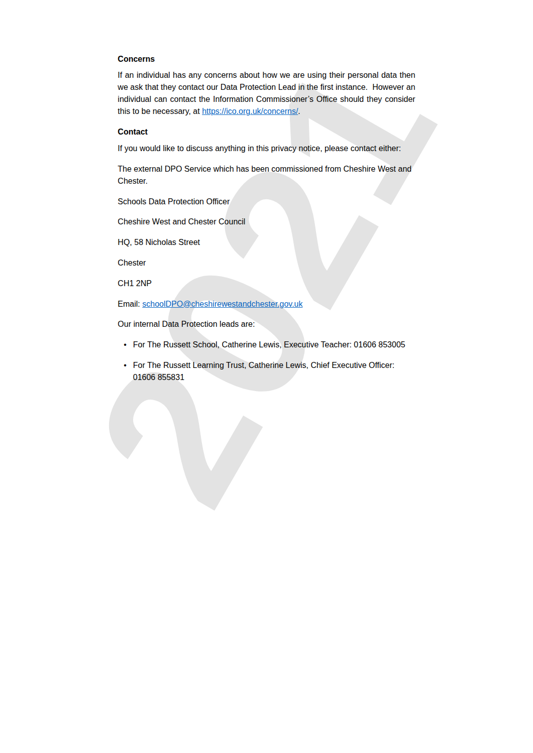2021
Concerns
If an individual has any concerns about how we are using their personal data then we ask that they contact our Data Protection Lead in the first instance. However an individual can contact the Information Commissioner’s Office should they consider this to be necessary, at https://ico.org.uk/concerns/.
Contact
If you would like to discuss anything in this privacy notice, please contact either:
The external DPO Service which has been commissioned from Cheshire West and Chester.
Schools Data Protection Officer
Cheshire West and Chester Council
HQ, 58 Nicholas Street
Chester
CH1 2NP
Email: schoolDPO@cheshirewestandchester.gov.uk
Our internal Data Protection leads are:
For The Russett School, Catherine Lewis, Executive Teacher: 01606 853005
For The Russett Learning Trust, Catherine Lewis, Chief Executive Officer: 01606 855831